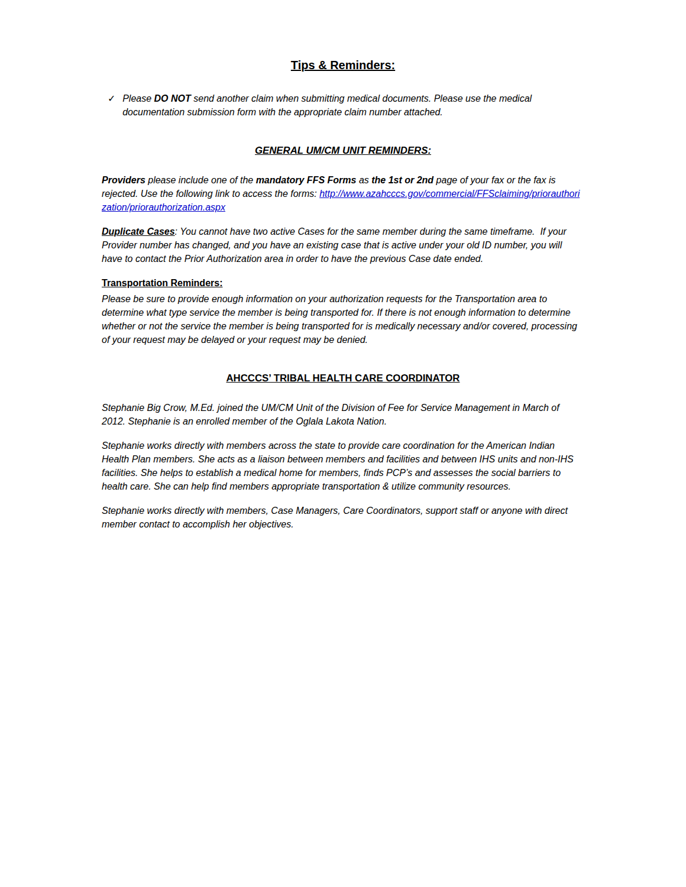Tips & Reminders:
Please DO NOT send another claim when submitting medical documents. Please use the medical documentation submission form with the appropriate claim number attached.
GENERAL UM/CM UNIT REMINDERS:
Providers please include one of the mandatory FFS Forms as the 1st or 2nd page of your fax or the fax is rejected. Use the following link to access the forms: http://www.azahcccs.gov/commercial/FFSclaiming/priorauthorization/priorauthorization.aspx
Duplicate Cases: You cannot have two active Cases for the same member during the same timeframe. If your Provider number has changed, and you have an existing case that is active under your old ID number, you will have to contact the Prior Authorization area in order to have the previous Case date ended.
Transportation Reminders:
Please be sure to provide enough information on your authorization requests for the Transportation area to determine what type service the member is being transported for. If there is not enough information to determine whether or not the service the member is being transported for is medically necessary and/or covered, processing of your request may be delayed or your request may be denied.
AHCCCS’ TRIBAL HEALTH CARE COORDINATOR
Stephanie Big Crow, M.Ed. joined the UM/CM Unit of the Division of Fee for Service Management in March of 2012. Stephanie is an enrolled member of the Oglala Lakota Nation.
Stephanie works directly with members across the state to provide care coordination for the American Indian Health Plan members. She acts as a liaison between members and facilities and between IHS units and non-IHS facilities. She helps to establish a medical home for members, finds PCP’s and assesses the social barriers to health care. She can help find members appropriate transportation & utilize community resources.
Stephanie works directly with members, Case Managers, Care Coordinators, support staff or anyone with direct member contact to accomplish her objectives.